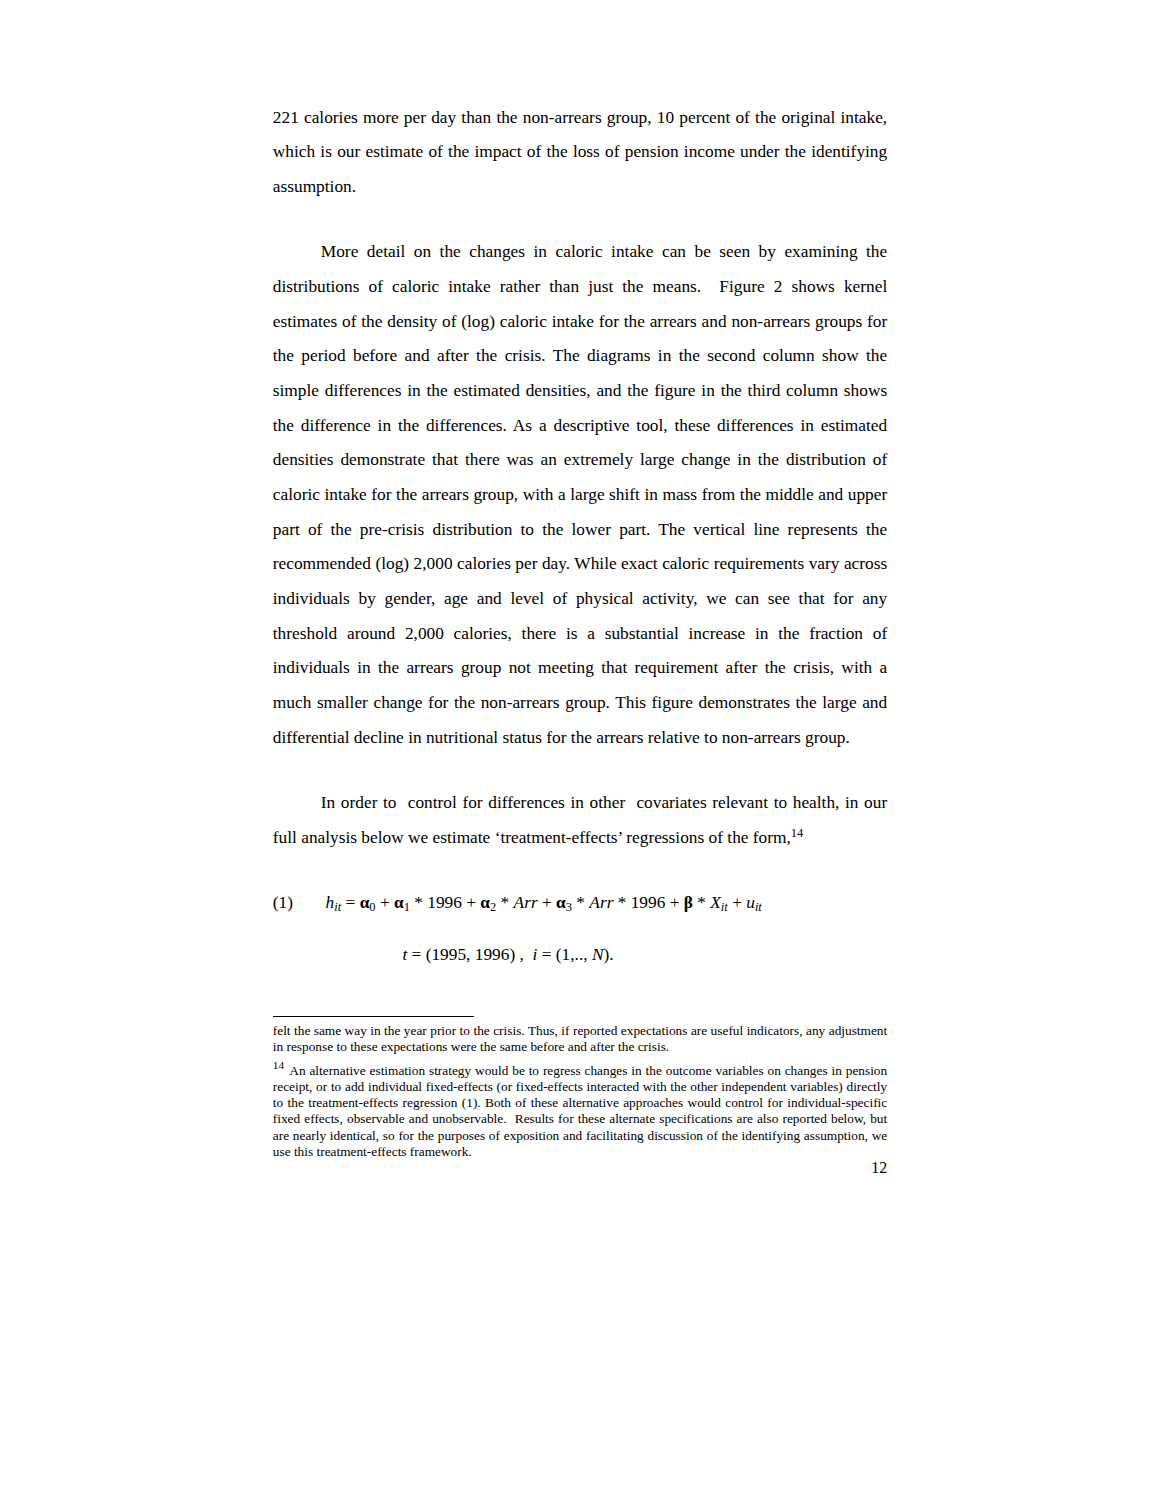221 calories more per day than the non-arrears group, 10 percent of the original intake, which is our estimate of the impact of the loss of pension income under the identifying assumption.
More detail on the changes in caloric intake can be seen by examining the distributions of caloric intake rather than just the means. Figure 2 shows kernel estimates of the density of (log) caloric intake for the arrears and non-arrears groups for the period before and after the crisis. The diagrams in the second column show the simple differences in the estimated densities, and the figure in the third column shows the difference in the differences. As a descriptive tool, these differences in estimated densities demonstrate that there was an extremely large change in the distribution of caloric intake for the arrears group, with a large shift in mass from the middle and upper part of the pre-crisis distribution to the lower part. The vertical line represents the recommended (log) 2,000 calories per day. While exact caloric requirements vary across individuals by gender, age and level of physical activity, we can see that for any threshold around 2,000 calories, there is a substantial increase in the fraction of individuals in the arrears group not meeting that requirement after the crisis, with a much smaller change for the non-arrears group. This figure demonstrates the large and differential decline in nutritional status for the arrears relative to non-arrears group.
In order to control for differences in other covariates relevant to health, in our full analysis below we estimate ‘treatment-effects’ regressions of the form,14
(1) hit = α0 + α1 * 1996 + α2 * Arr + α3 * Arr * 1996 + β * Xit + uit
t = (1995, 1996) , i = (1,.., N).
felt the same way in the year prior to the crisis. Thus, if reported expectations are useful indicators, any adjustment in response to these expectations were the same before and after the crisis.
14 An alternative estimation strategy would be to regress changes in the outcome variables on changes in pension receipt, or to add individual fixed-effects (or fixed-effects interacted with the other independent variables) directly to the treatment-effects regression (1). Both of these alternative approaches would control for individual-specific fixed effects, observable and unobservable. Results for these alternate specifications are also reported below, but are nearly identical, so for the purposes of exposition and facilitating discussion of the identifying assumption, we use this treatment-effects framework.
12